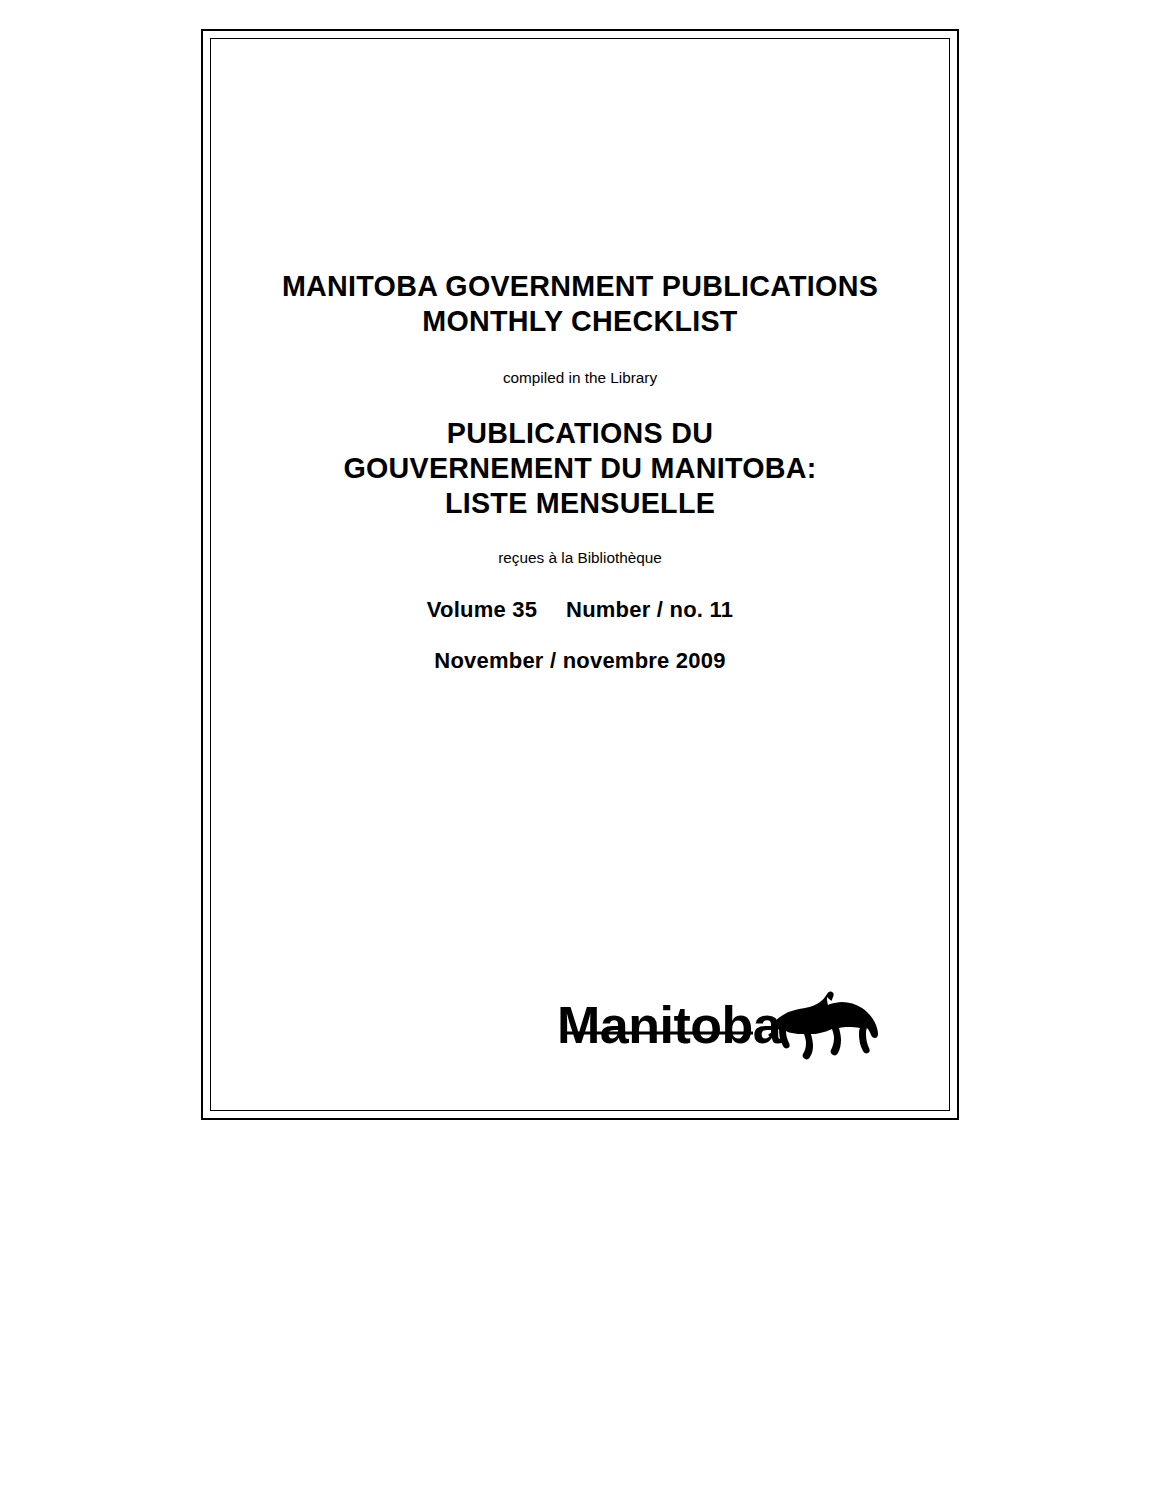MANITOBA GOVERNMENT PUBLICATIONS
MONTHLY CHECKLIST
compiled in the Library
PUBLICATIONS DU
GOUVERNEMENT DU MANITOBA:
LISTE MENSUELLE
reçues à la Bibliothèque
Volume 35 Number / no. 11
November / novembre 2009
Manitoba Manitoba